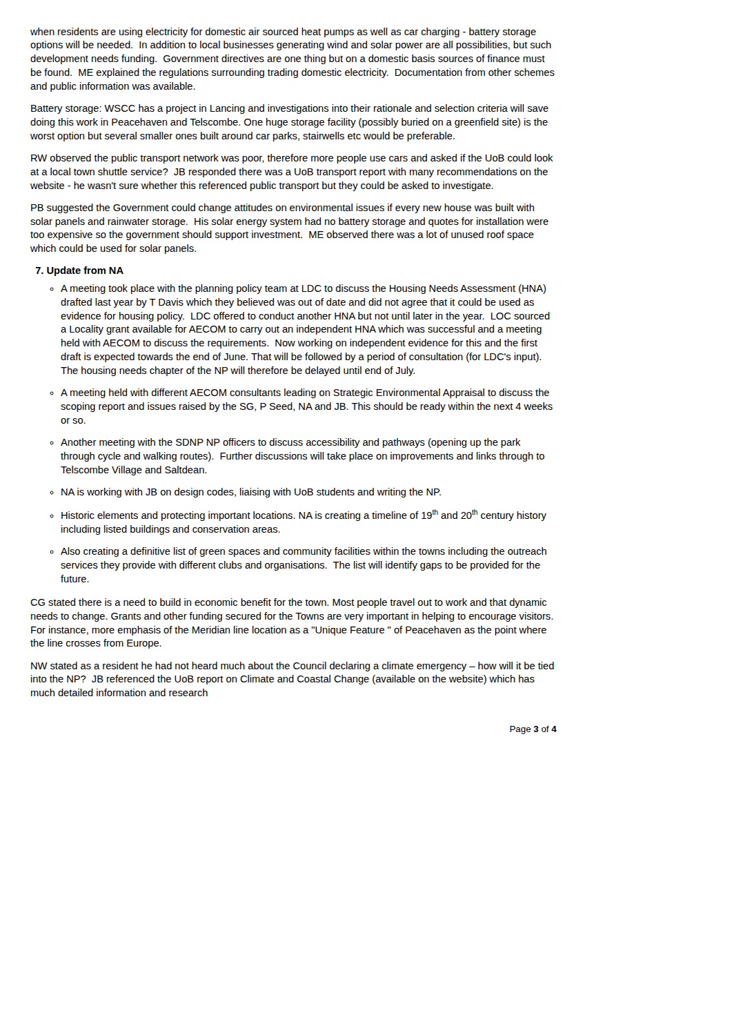when residents are using electricity for domestic air sourced heat pumps as well as car charging - battery storage options will be needed. In addition to local businesses generating wind and solar power are all possibilities, but such development needs funding. Government directives are one thing but on a domestic basis sources of finance must be found. ME explained the regulations surrounding trading domestic electricity. Documentation from other schemes and public information was available.
Battery storage: WSCC has a project in Lancing and investigations into their rationale and selection criteria will save doing this work in Peacehaven and Telscombe. One huge storage facility (possibly buried on a greenfield site) is the worst option but several smaller ones built around car parks, stairwells etc would be preferable.
RW observed the public transport network was poor, therefore more people use cars and asked if the UoB could look at a local town shuttle service? JB responded there was a UoB transport report with many recommendations on the website - he wasn't sure whether this referenced public transport but they could be asked to investigate.
PB suggested the Government could change attitudes on environmental issues if every new house was built with solar panels and rainwater storage. His solar energy system had no battery storage and quotes for installation were too expensive so the government should support investment. ME observed there was a lot of unused roof space which could be used for solar panels.
Update from NA
A meeting took place with the planning policy team at LDC to discuss the Housing Needs Assessment (HNA) drafted last year by T Davis which they believed was out of date and did not agree that it could be used as evidence for housing policy. LDC offered to conduct another HNA but not until later in the year. LOC sourced a Locality grant available for AECOM to carry out an independent HNA which was successful and a meeting held with AECOM to discuss the requirements. Now working on independent evidence for this and the first draft is expected towards the end of June. That will be followed by a period of consultation (for LDC's input). The housing needs chapter of the NP will therefore be delayed until end of July.
A meeting held with different AECOM consultants leading on Strategic Environmental Appraisal to discuss the scoping report and issues raised by the SG, P Seed, NA and JB. This should be ready within the next 4 weeks or so.
Another meeting with the SDNP NP officers to discuss accessibility and pathways (opening up the park through cycle and walking routes). Further discussions will take place on improvements and links through to Telscombe Village and Saltdean.
NA is working with JB on design codes, liaising with UoB students and writing the NP.
Historic elements and protecting important locations. NA is creating a timeline of 19th and 20th century history including listed buildings and conservation areas.
Also creating a definitive list of green spaces and community facilities within the towns including the outreach services they provide with different clubs and organisations. The list will identify gaps to be provided for the future.
CG stated there is a need to build in economic benefit for the town. Most people travel out to work and that dynamic needs to change. Grants and other funding secured for the Towns are very important in helping to encourage visitors. For instance, more emphasis of the Meridian line location as a "Unique Feature " of Peacehaven as the point where the line crosses from Europe.
NW stated as a resident he had not heard much about the Council declaring a climate emergency – how will it be tied into the NP? JB referenced the UoB report on Climate and Coastal Change (available on the website) which has much detailed information and research
Page 3 of 4